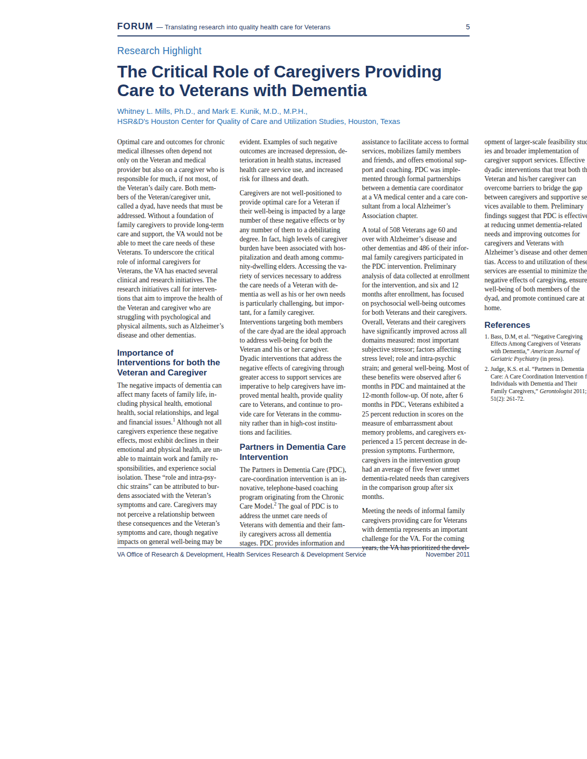FORUM — Translating research into quality health care for Veterans
5
Research Highlight
The Critical Role of Caregivers Providing
Care to Veterans with Dementia
Whitney L. Mills, Ph.D., and Mark E. Kunik, M.D., M.P.H.,
HSR&D's Houston Center for Quality of Care and Utilization Studies, Houston, Texas
Optimal care and outcomes for chronic medical illnesses often depend not only on the Veteran and medical provider but also on a caregiver who is responsible for much, if not most, of the Veteran’s daily care. Both members of the Veteran/caregiver unit, called a dyad, have needs that must be addressed. Without a foundation of family caregivers to provide long-term care and support, the VA would not be able to meet the care needs of these Veterans. To underscore the critical role of informal caregivers for Veterans, the VA has enacted several clinical and research initiatives. The research initiatives call for interventions that aim to improve the health of the Veteran and caregiver who are struggling with psychological and physical ailments, such as Alzheimer’s disease and other dementias.
Importance of Interventions for both the Veteran and Caregiver
The negative impacts of dementia can affect many facets of family life, including physical health, emotional health, social relationships, and legal and financial issues.1 Although not all caregivers experience these negative effects, most exhibit declines in their emotional and physical health, are unable to maintain work and family responsibilities, and experience social isolation. These “role and intra-psychic strains” can be attributed to burdens associated with the Veteran’s symptoms and care. Caregivers may not perceive a relationship between these consequences and the Veteran’s symptoms and care, though negative impacts on general well-being may be evident. Examples of such negative outcomes are increased depression, deterioration in health status, increased health care service use, and increased risk for illness and death.
Caregivers are not well-positioned to provide optimal care for a Veteran if their well-being is impacted by a large number of these negative effects or by any number of them to a debilitating degree. In fact, high levels of caregiver burden have been associated with hospitalization and death among community-dwelling elders. Accessing the variety of services necessary to address the care needs of a Veteran with dementia as well as his or her own needs is particularly challenging, but important, for a family caregiver. Interventions targeting both members of the care dyad are the ideal approach to address well-being for both the Veteran and his or her caregiver. Dyadic interventions that address the negative effects of caregiving through greater access to support services are imperative to help caregivers have improved mental health, provide quality care to Veterans, and continue to provide care for Veterans in the community rather than in high-cost institutions and facilities.
Partners in Dementia Care Intervention
The Partners in Dementia Care (PDC), care-coordination intervention is an innovative, telephone-based coaching program originating from the Chronic Care Model.2 The goal of PDC is to address the unmet care needs of Veterans with dementia and their family caregivers across all dementia stages. PDC provides information and assistance to facilitate access to formal services, mobilizes family members and friends, and offers emotional support and coaching. PDC was implemented through formal partnerships between a dementia care coordinator at a VA medical center and a care consultant from a local Alzheimer’s Association chapter.
A total of 508 Veterans age 60 and over with Alzheimer’s disease and other dementias and 486 of their informal family caregivers participated in the PDC intervention. Preliminary analysis of data collected at enrollment for the intervention, and six and 12 months after enrollment, has focused on psychosocial well-being outcomes for both Veterans and their caregivers. Overall, Veterans and their caregivers have significantly improved across all domains measured: most important subjective stressor; factors affecting stress level; role and intra-psychic strain; and general well-being. Most of these benefits were observed after 6 months in PDC and maintained at the 12-month follow-up. Of note, after 6 months in PDC, Veterans exhibited a 25 percent reduction in scores on the measure of embarrassment about memory problems, and caregivers experienced a 15 percent decrease in depression symptoms. Furthermore, caregivers in the intervention group had an average of five fewer unmet dementia-related needs than caregivers in the comparison group after six months.
Meeting the needs of informal family caregivers providing care for Veterans with dementia represents an important challenge for the VA. For the coming years, the VA has prioritized the development of larger-scale feasibility studies and broader implementation of caregiver support services. Effective dyadic interventions that treat both the Veteran and his/her caregiver can overcome barriers to bridge the gap between caregivers and supportive services available to them. Preliminary findings suggest that PDC is effective at reducing unmet dementia-related needs and improving outcomes for caregivers and Veterans with Alzheimer’s disease and other dementias. Access to and utilization of these services are essential to minimize the negative effects of caregiving, ensure well-being of both members of the dyad, and promote continued care at home.
References
Bass, D.M, et al. “Negative Caregiving Effects Among Caregivers of Veterans with Dementia,” American Journal of Geriatric Psychiatry (in press).
Judge, K.S. et al. “Partners in Dementia Care: A Care Coordination Intervention for Individuals with Dementia and Their Family Caregivers,” Gerontologist 2011; 51(2): 261-72.
VA Office of Research & Development, Health Services Research & Development Service
November 2011